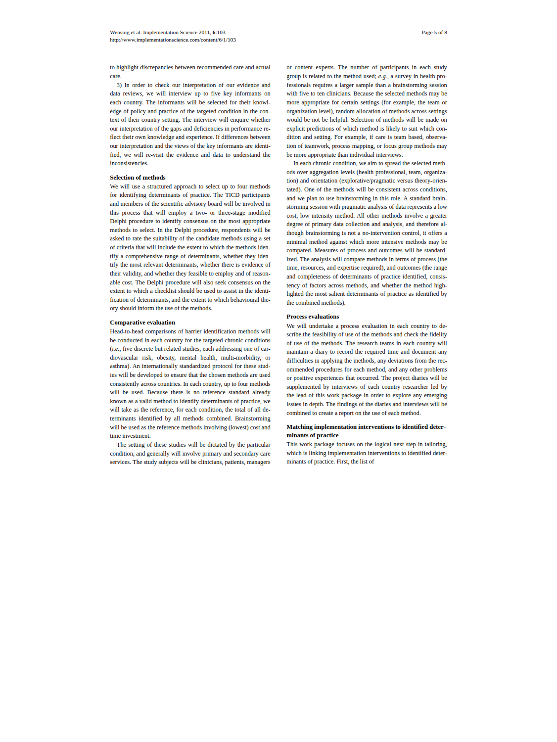Wensing et al. Implementation Science 2011, 6:103 http://www.implementationscience.com/content/6/1/103
Page 5 of 8
to highlight discrepancies between recommended care and actual care.
3) In order to check our interpretation of our evidence and data reviews, we will interview up to five key informants on each country. The informants will be selected for their knowledge of policy and practice of the targeted condition in the context of their country setting. The interview will enquire whether our interpretation of the gaps and deficiencies in performance reflect their own knowledge and experience. If differences between our interpretation and the views of the key informants are identified, we will re-visit the evidence and data to understand the inconsistencies.
Selection of methods
We will use a structured approach to select up to four methods for identifying determinants of practice. The TICD participants and members of the scientific advisory board will be involved in this process that will employ a two- or three-stage modified Delphi procedure to identify consensus on the most appropriate methods to select. In the Delphi procedure, respondents will be asked to rate the suitability of the candidate methods using a set of criteria that will include the extent to which the methods identify a comprehensive range of determinants, whether they identify the most relevant determinants, whether there is evidence of their validity, and whether they feasible to employ and of reasonable cost. The Delphi procedure will also seek consensus on the extent to which a checklist should be used to assist in the identification of determinants, and the extent to which behavioural theory should inform the use of the methods.
Comparative evaluation
Head-to-head comparisons of barrier identification methods will be conducted in each country for the targeted chronic conditions (i.e., five discrete but related studies, each addressing one of cardiovascular risk, obesity, mental health, multi-morbidity, or asthma). An internationally standardized protocol for these studies will be developed to ensure that the chosen methods are used consistently across countries. In each country, up to four methods will be used. Because there is no reference standard already known as a valid method to identify determinants of practice, we will take as the reference, for each condition, the total of all determinants identified by all methods combined. Brainstorming will be used as the reference methods involving (lowest) cost and time investment.
The setting of these studies will be dictated by the particular condition, and generally will involve primary and secondary care services. The study subjects will be clinicians, patients, managers or content experts. The number of participants in each study group is related to the method used; e.g., a survey in health professionals requires a larger sample than a brainstorming session with five to ten clinicians. Because the selected methods may be more appropriate for certain settings (for example, the team or organization level), random allocation of methods across settings would be not be helpful. Selection of methods will be made on explicit predictions of which method is likely to suit which condition and setting. For example, if care is team based, observation of teamwork, process mapping, or focus group methods may be more appropriate than individual interviews.
In each chronic condition, we aim to spread the selected methods over aggregation levels (health professional, team, organization) and orientation (explorative/pragmatic versus theory-orientated). One of the methods will be consistent across conditions, and we plan to use brainstorming in this role. A standard brainstorming session with pragmatic analysis of data represents a low cost, low intensity method. All other methods involve a greater degree of primary data collection and analysis, and therefore although brainstorming is not a no-intervention control, it offers a minimal method against which more intensive methods may be compared. Measures of process and outcomes will be standardized. The analysis will compare methods in terms of process (the time, resources, and expertise required), and outcomes (the range and completeness of determinants of practice identified, consistency of factors across methods, and whether the method highlighted the most salient determinants of practice as identified by the combined methods).
Process evaluations
We will undertake a process evaluation in each country to describe the feasibility of use of the methods and check the fidelity of use of the methods. The research teams in each country will maintain a diary to record the required time and document any difficulties in applying the methods, any deviations from the recommended procedures for each method, and any other problems or positive experiences that occurred. The project diaries will be supplemented by interviews of each country researcher led by the lead of this work package in order to explore any emerging issues in depth. The findings of the diaries and interviews will be combined to create a report on the use of each method.
Matching implementation interventions to identified determinants of practice
This work package focuses on the logical next step in tailoring, which is linking implementation interventions to identified determinants of practice. First, the list of